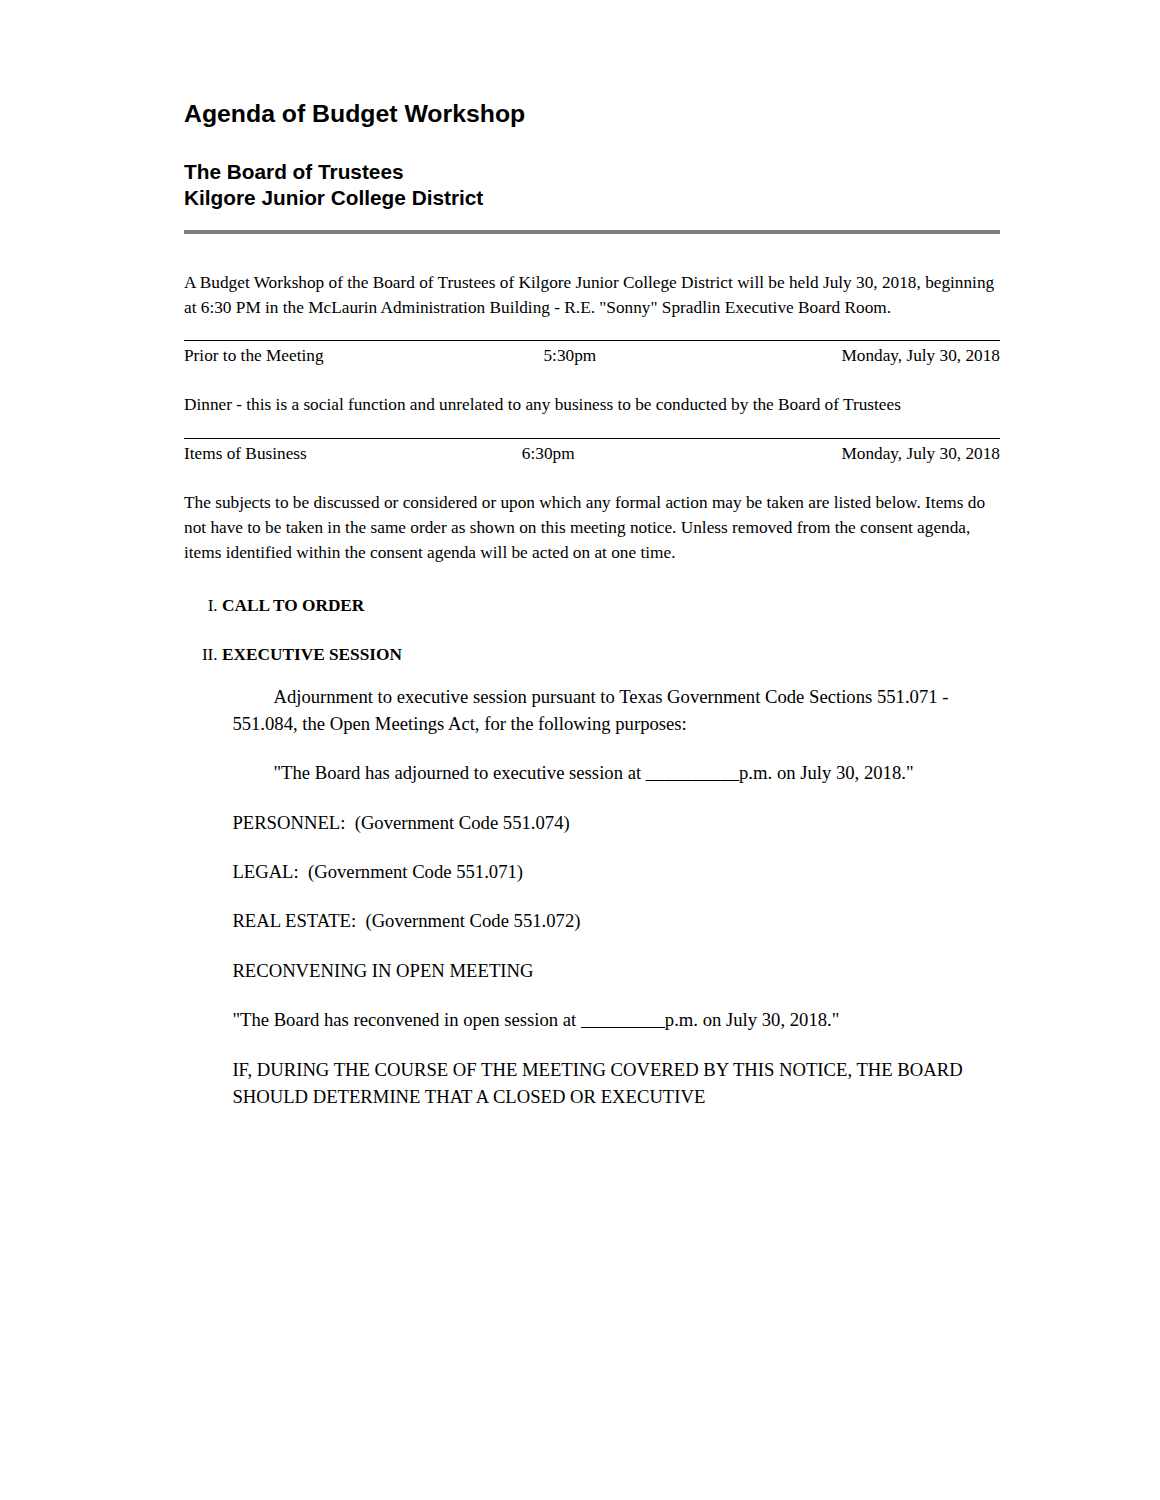Agenda of Budget Workshop
The Board of Trustees
Kilgore Junior College District
A Budget Workshop of the Board of Trustees of Kilgore Junior College District will be held July 30, 2018, beginning at 6:30 PM in the McLaurin Administration Building - R.E. "Sonny" Spradlin Executive Board Room.
| Prior to the Meeting | 5:30pm | Monday, July 30, 2018 |
Dinner - this is a social function and unrelated to any business to be conducted by the Board of Trustees
| Items of Business | 6:30pm | Monday, July 30, 2018 |
The subjects to be discussed or considered or upon which any formal action may be taken are listed below. Items do not have to be taken in the same order as shown on this meeting notice. Unless removed from the consent agenda, items identified within the consent agenda will be acted on at one time.
CALL TO ORDER
EXECUTIVE SESSION
Adjournment to executive session pursuant to Texas Government Code Sections 551.071 - 551.084, the Open Meetings Act, for the following purposes:
"The Board has adjourned to executive session at __________p.m. on July 30, 2018."
PERSONNEL: (Government Code 551.074)
LEGAL: (Government Code 551.071)
REAL ESTATE: (Government Code 551.072)
RECONVENING IN OPEN MEETING
"The Board has reconvened in open session at _________p.m. on July 30, 2018."
IF, DURING THE COURSE OF THE MEETING COVERED BY THIS NOTICE, THE BOARD SHOULD DETERMINE THAT A CLOSED OR EXECUTIVE